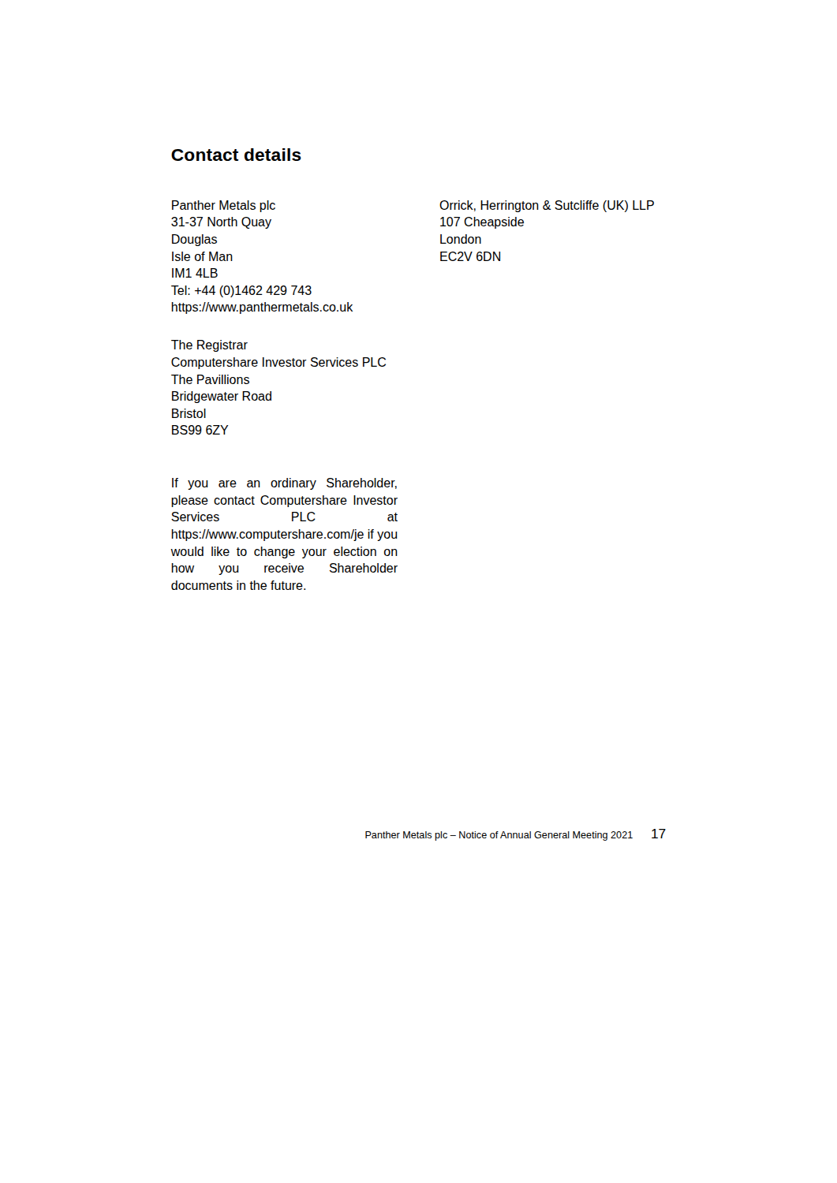Contact details
Panther Metals plc
31-37 North Quay
Douglas
Isle of Man
IM1 4LB
Tel: +44 (0)1462 429 743
https://www.panthermetals.co.uk
The Registrar
Computershare Investor Services PLC
The Pavillions
Bridgewater Road
Bristol
BS99 6ZY
If you are an ordinary Shareholder, please contact Computershare Investor Services PLC at https://www.computershare.com/je if you would like to change your election on how you receive Shareholder documents in the future.
Orrick, Herrington & Sutcliffe (UK) LLP
107 Cheapside
London
EC2V 6DN
Panther Metals plc – Notice of Annual General Meeting 2021 17